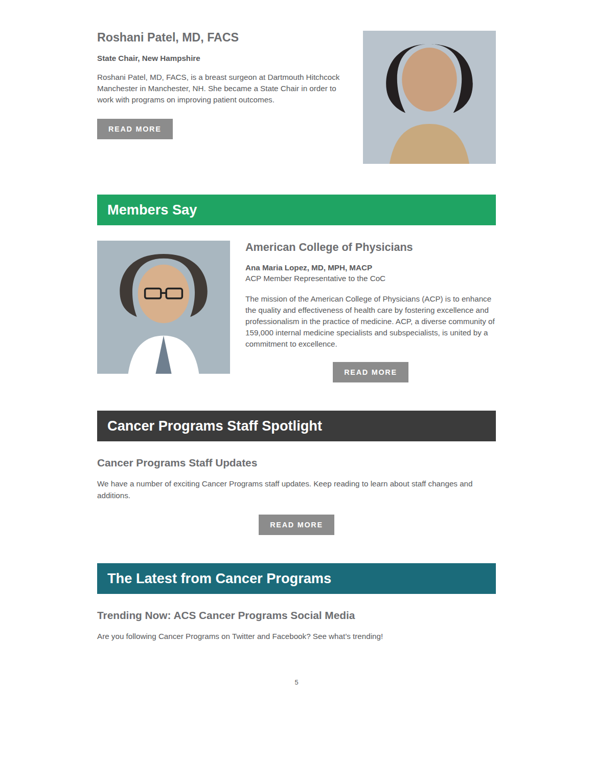Roshani Patel, MD, FACS
State Chair, New Hampshire
Roshani Patel, MD, FACS, is a breast surgeon at Dartmouth Hitchcock Manchester in Manchester, NH. She became a State Chair in order to work with programs on improving patient outcomes.
READ MORE
Members Say
American College of Physicians
Ana Maria Lopez, MD, MPH, MACPACP Member Representative to the CoC
The mission of the American College of Physicians (ACP) is to enhance the quality and effectiveness of health care by fostering excellence and professionalism in the practice of medicine. ACP, a diverse community of 159,000 internal medicine specialists and subspecialists, is united by a commitment to excellence.
READ MORE
Cancer Programs Staff Spotlight
Cancer Programs Staff Updates
We have a number of exciting Cancer Programs staff updates. Keep reading to learn about staff changes and additions.
READ MORE
The Latest from Cancer Programs
Trending Now: ACS Cancer Programs Social Media
Are you following Cancer Programs on Twitter and Facebook? See what’s trending!
5